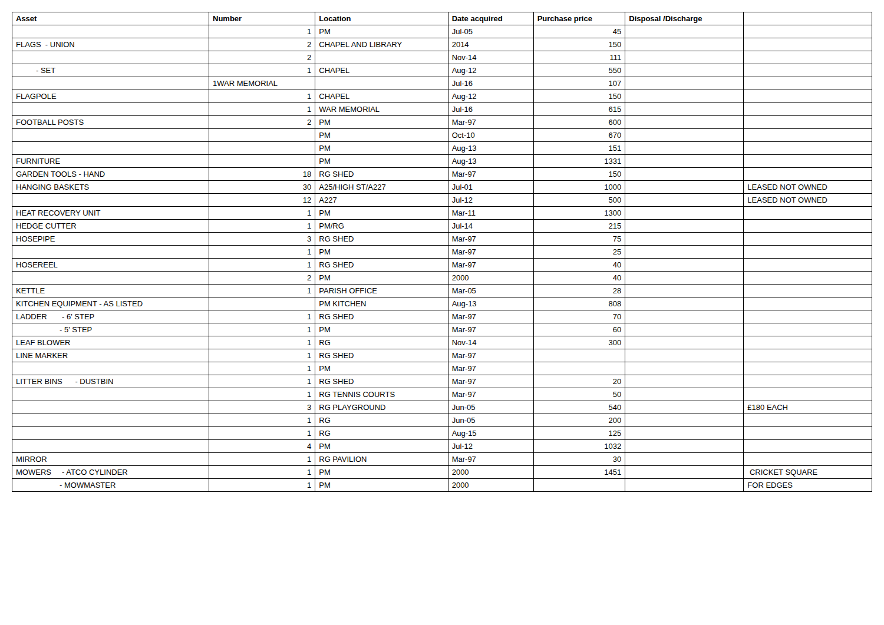| Asset | Number | Location | Date acquired | Purchase price | Disposal /Discharge | |
| --- | --- | --- | --- | --- | --- | --- |
| | 1 | PM | Jul-05 | 45 | | |
| FLAGS - UNION | 2 | CHAPEL AND LIBRARY | 2014 | 150 | | |
| | 2 | | Nov-14 | 111 | | |
| - SET | 1 | CHAPEL | Aug-12 | 550 | | |
| | 1WAR MEMORIAL | | Jul-16 | 107 | | |
| FLAGPOLE | 1 | CHAPEL | Aug-12 | 150 | | |
| | 1 | WAR MEMORIAL | Jul-16 | 615 | | |
| FOOTBALL POSTS | 2 | PM | Mar-97 | 600 | | |
| | | PM | Oct-10 | 670 | | |
| | | PM | Aug-13 | 151 | | |
| FURNITURE | | PM | Aug-13 | 1331 | | |
| GARDEN TOOLS - HAND | 18 | RG SHED | Mar-97 | 150 | | |
| HANGING BASKETS | 30 | A25/HIGH ST/A227 | Jul-01 | 1000 | | LEASED NOT OWNED |
| | 12 | A227 | Jul-12 | 500 | | LEASED NOT OWNED |
| HEAT RECOVERY UNIT | 1 | PM | Mar-11 | 1300 | | |
| HEDGE CUTTER | 1 | PM/RG | Jul-14 | 215 | | |
| HOSEPIPE | 3 | RG SHED | Mar-97 | 75 | | |
| | 1 | PM | Mar-97 | 25 | | |
| HOSEREEL | 1 | RG SHED | Mar-97 | 40 | | |
| | 2 | PM | 2000 | 40 | | |
| KETTLE | 1 | PARISH OFFICE | Mar-05 | 28 | | |
| KITCHEN EQUIPMENT - AS LISTED | | PM KITCHEN | Aug-13 | 808 | | |
| LADDER - 6' STEP | 1 | RG SHED | Mar-97 | 70 | | |
| - 5' STEP | 1 | PM | Mar-97 | 60 | | |
| LEAF BLOWER | 1 | RG | Nov-14 | 300 | | |
| LINE MARKER | 1 | RG SHED | Mar-97 | | | |
| | 1 | PM | Mar-97 | | | |
| LITTER BINS - DUSTBIN | 1 | RG SHED | Mar-97 | 20 | | |
| | 1 | RG TENNIS COURTS | Mar-97 | 50 | | |
| | 3 | RG PLAYGROUND | Jun-05 | 540 | | £180 EACH |
| | 1 | RG | Jun-05 | 200 | | |
| | 1 | RG | Aug-15 | 125 | | |
| | 4 | PM | Jul-12 | 1032 | | |
| MIRROR | 1 | RG PAVILION | Mar-97 | 30 | | |
| MOWERS - ATCO CYLINDER | 1 | PM | 2000 | 1451 | | CRICKET SQUARE |
| - MOWMASTER | 1 | PM | 2000 | | | FOR EDGES |